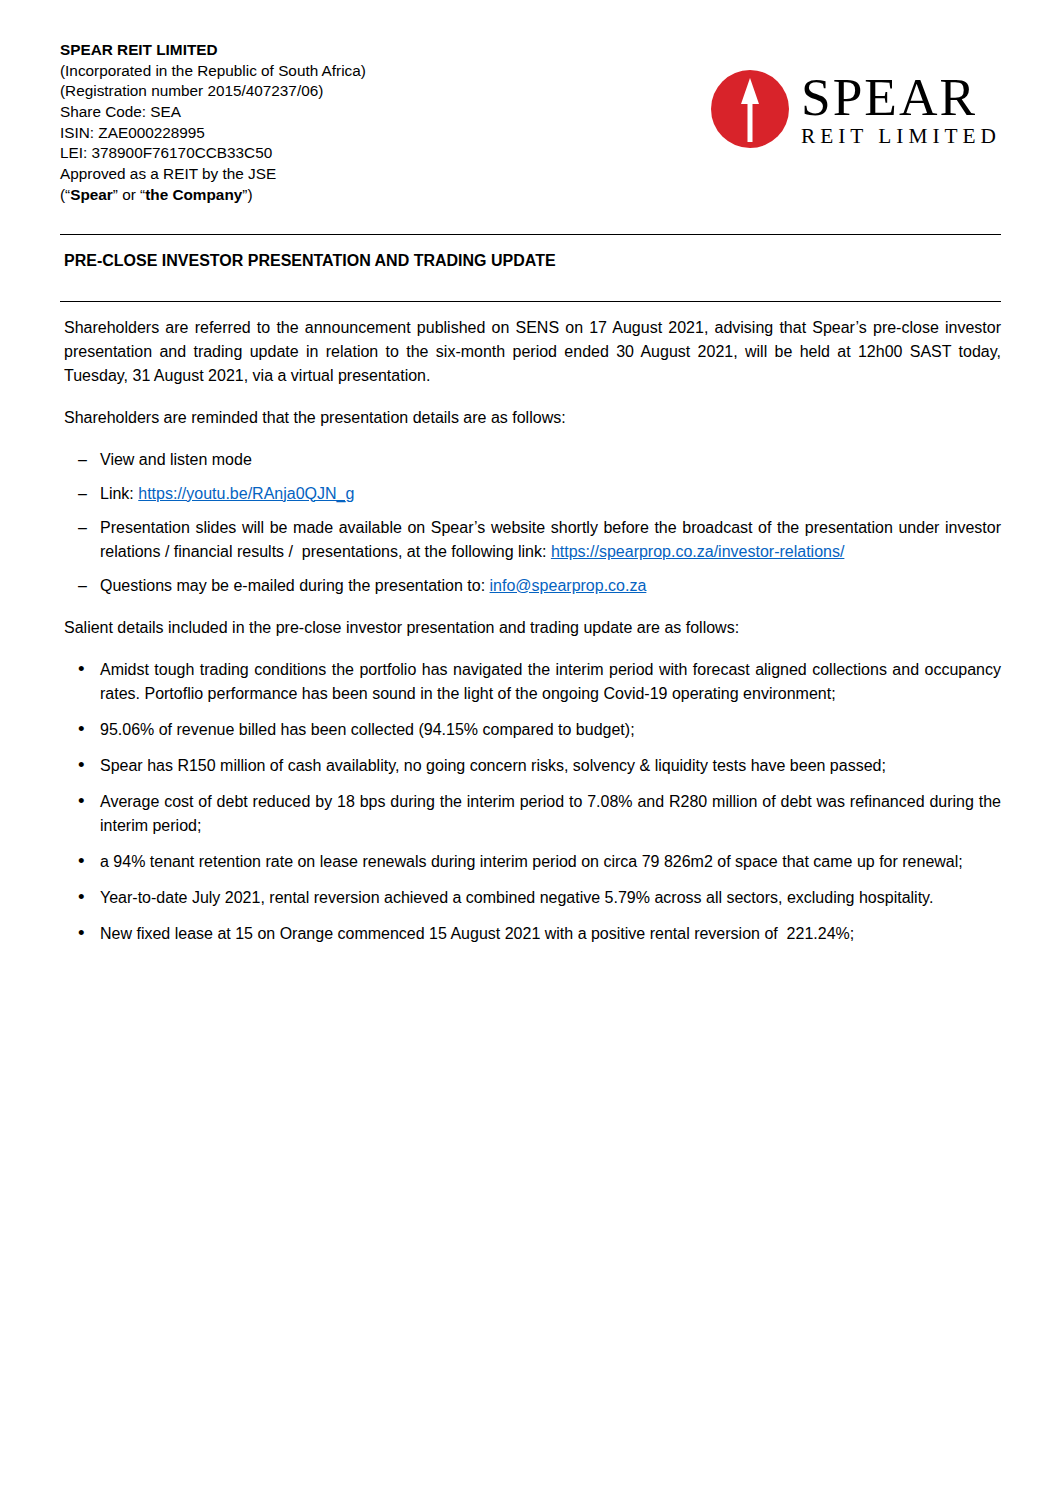SPEAR REIT LIMITED
(Incorporated in the Republic of South Africa)
(Registration number 2015/407237/06)
Share Code: SEA
ISIN: ZAE000228995
LEI: 378900F76170CCB33C50
Approved as a REIT by the JSE
(“Spear” or “the Company”)
SPEAR
REIT LIMITED
PRE-CLOSE INVESTOR PRESENTATION AND TRADING UPDATE
Shareholders are referred to the announcement published on SENS on 17 August 2021, advising that Spear’s pre-close investor presentation and trading update in relation to the six-month period ended 30 August 2021, will be held at 12h00 SAST today, Tuesday, 31 August 2021, via a virtual presentation.
Shareholders are reminded that the presentation details are as follows:
View and listen mode
Link: https://youtu.be/RAnja0QJN_g
Presentation slides will be made available on Spear’s website shortly before the broadcast of the presentation under investor relations / financial results / presentations, at the following link: https://spearprop.co.za/investor-relations/
Questions may be e-mailed during the presentation to: info@spearprop.co.za
Salient details included in the pre-close investor presentation and trading update are as follows:
Amidst tough trading conditions the portfolio has navigated the interim period with forecast aligned collections and occupancy rates. Portoflio performance has been sound in the light of the ongoing Covid-19 operating environment;
95.06% of revenue billed has been collected (94.15% compared to budget);
Spear has R150 million of cash availablity, no going concern risks, solvency & liquidity tests have been passed;
Average cost of debt reduced by 18 bps during the interim period to 7.08% and R280 million of debt was refinanced during the interim period;
a 94% tenant retention rate on lease renewals during interim period on circa 79 826m2 of space that came up for renewal;
Year-to-date July 2021, rental reversion achieved a combined negative 5.79% across all sectors, excluding hospitality.
New fixed lease at 15 on Orange commenced 15 August 2021 with a positive rental reversion of 221.24%;